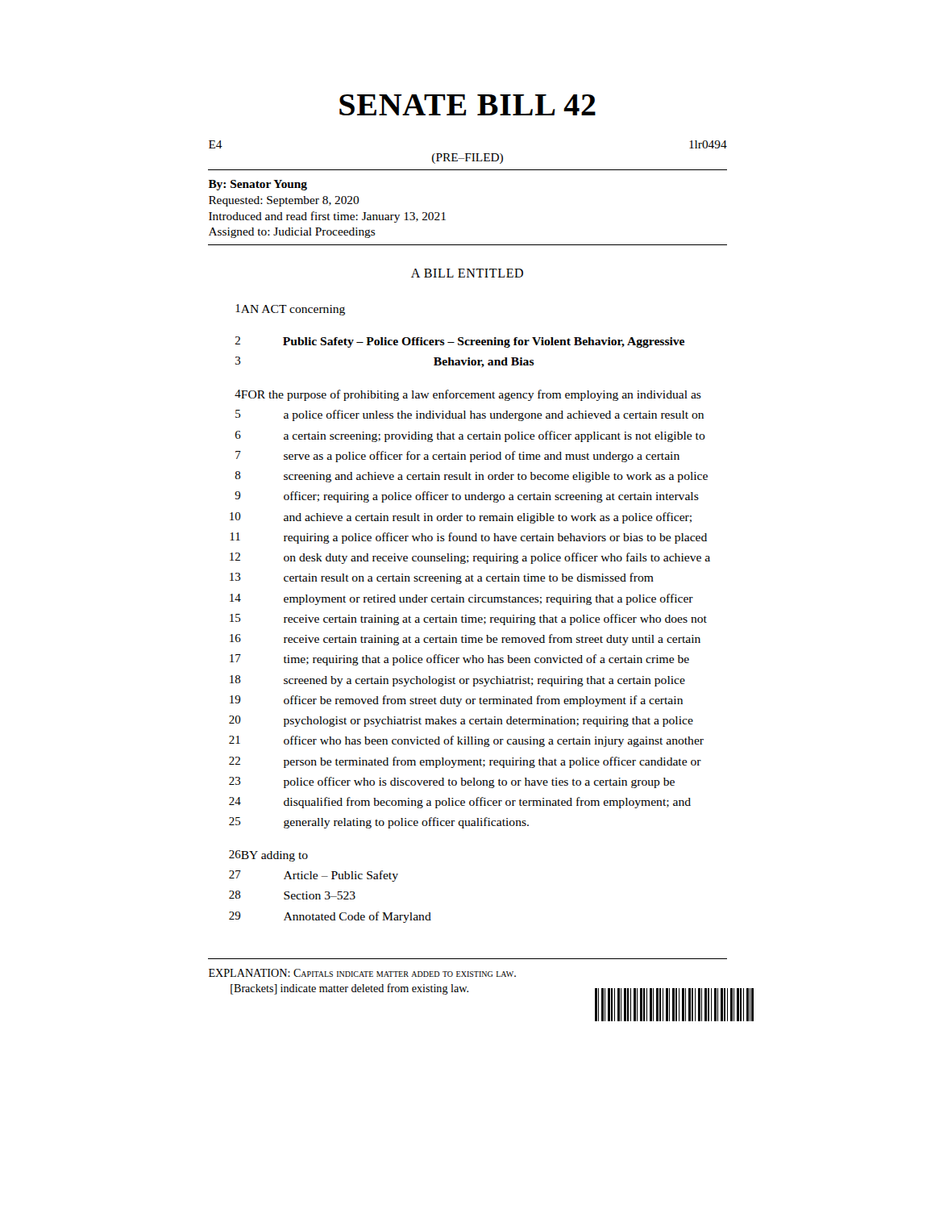SENATE BILL 42
E4
1lr0494
(PRE–FILED)
By: Senator Young
Requested: September 8, 2020
Introduced and read first time: January 13, 2021
Assigned to: Judicial Proceedings
A BILL ENTITLED
| 1 | AN ACT concerning |
| 2 | Public Safety – Police Officers – Screening for Violent Behavior, Aggressive |
| 3 | Behavior, and Bias |
| 4 | FOR the purpose of prohibiting a law enforcement agency from employing an individual as |
| 5 | a police officer unless the individual has undergone and achieved a certain result on |
| 6 | a certain screening; providing that a certain police officer applicant is not eligible to |
| 7 | serve as a police officer for a certain period of time and must undergo a certain |
| 8 | screening and achieve a certain result in order to become eligible to work as a police |
| 9 | officer; requiring a police officer to undergo a certain screening at certain intervals |
| 10 | and achieve a certain result in order to remain eligible to work as a police officer; |
| 11 | requiring a police officer who is found to have certain behaviors or bias to be placed |
| 12 | on desk duty and receive counseling; requiring a police officer who fails to achieve a |
| 13 | certain result on a certain screening at a certain time to be dismissed from |
| 14 | employment or retired under certain circumstances; requiring that a police officer |
| 15 | receive certain training at a certain time; requiring that a police officer who does not |
| 16 | receive certain training at a certain time be removed from street duty until a certain |
| 17 | time; requiring that a police officer who has been convicted of a certain crime be |
| 18 | screened by a certain psychologist or psychiatrist; requiring that a certain police |
| 19 | officer be removed from street duty or terminated from employment if a certain |
| 20 | psychologist or psychiatrist makes a certain determination; requiring that a police |
| 21 | officer who has been convicted of killing or causing a certain injury against another |
| 22 | person be terminated from employment; requiring that a police officer candidate or |
| 23 | police officer who is discovered to belong to or have ties to a certain group be |
| 24 | disqualified from becoming a police officer or terminated from employment; and |
| 25 | generally relating to police officer qualifications. |
| 26 | BY adding to |
| 27 | Article – Public Safety |
| 28 | Section 3–523 |
| 29 | Annotated Code of Maryland |
EXPLANATION: Capitals indicate matter added to existing law. [Brackets] indicate matter deleted from existing law.